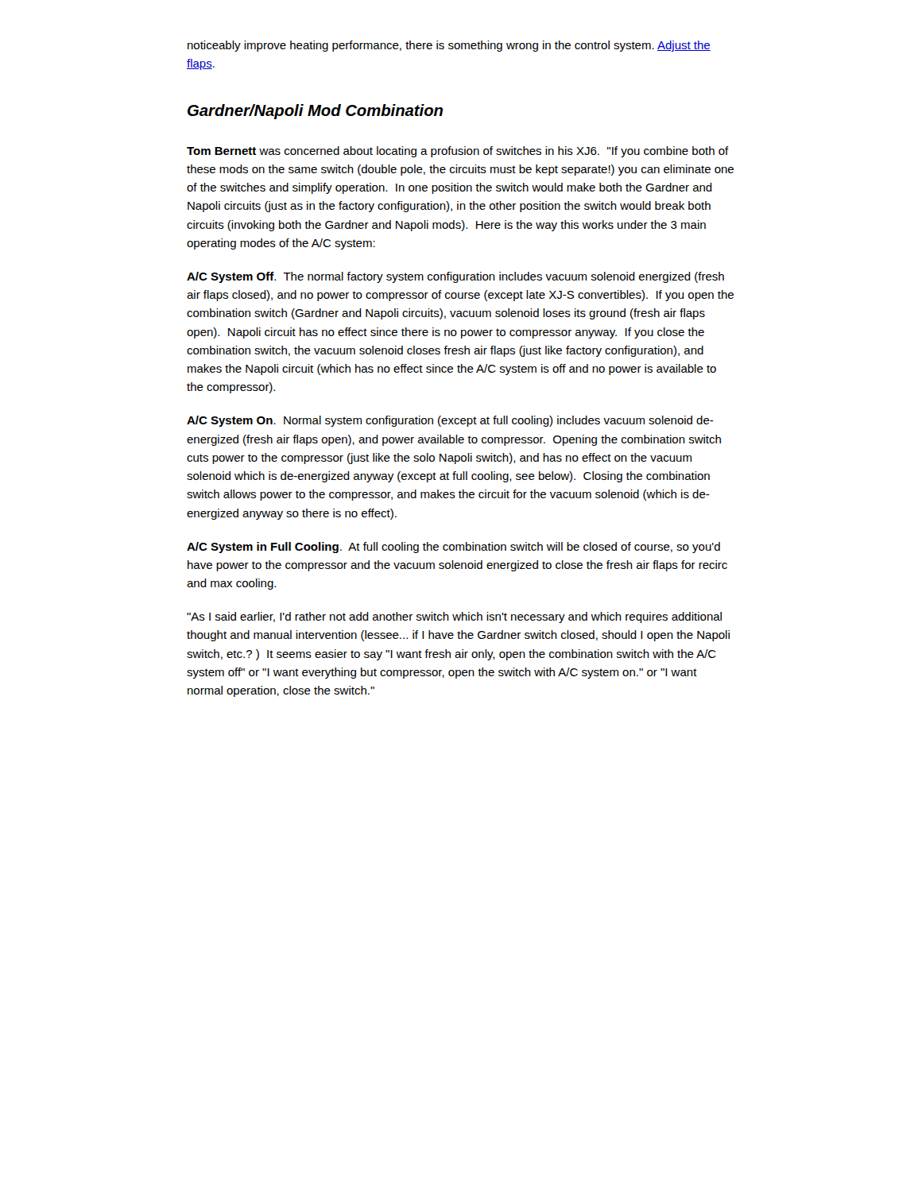noticeably improve heating performance, there is something wrong in the control system. Adjust the flaps.
Gardner/Napoli Mod Combination
Tom Bernett was concerned about locating a profusion of switches in his XJ6. "If you combine both of these mods on the same switch (double pole, the circuits must be kept separate!) you can eliminate one of the switches and simplify operation. In one position the switch would make both the Gardner and Napoli circuits (just as in the factory configuration), in the other position the switch would break both circuits (invoking both the Gardner and Napoli mods). Here is the way this works under the 3 main operating modes of the A/C system:
A/C System Off. The normal factory system configuration includes vacuum solenoid energized (fresh air flaps closed), and no power to compressor of course (except late XJ-S convertibles). If you open the combination switch (Gardner and Napoli circuits), vacuum solenoid loses its ground (fresh air flaps open). Napoli circuit has no effect since there is no power to compressor anyway. If you close the combination switch, the vacuum solenoid closes fresh air flaps (just like factory configuration), and makes the Napoli circuit (which has no effect since the A/C system is off and no power is available to the compressor).
A/C System On. Normal system configuration (except at full cooling) includes vacuum solenoid de-energized (fresh air flaps open), and power available to compressor. Opening the combination switch cuts power to the compressor (just like the solo Napoli switch), and has no effect on the vacuum solenoid which is de-energized anyway (except at full cooling, see below). Closing the combination switch allows power to the compressor, and makes the circuit for the vacuum solenoid (which is de-energized anyway so there is no effect).
A/C System in Full Cooling. At full cooling the combination switch will be closed of course, so you'd have power to the compressor and the vacuum solenoid energized to close the fresh air flaps for recirc and max cooling.
"As I said earlier, I'd rather not add another switch which isn't necessary and which requires additional thought and manual intervention (lessee... if I have the Gardner switch closed, should I open the Napoli switch, etc.? ) It seems easier to say "I want fresh air only, open the combination switch with the A/C system off" or "I want everything but compressor, open the switch with A/C system on." or "I want normal operation, close the switch."